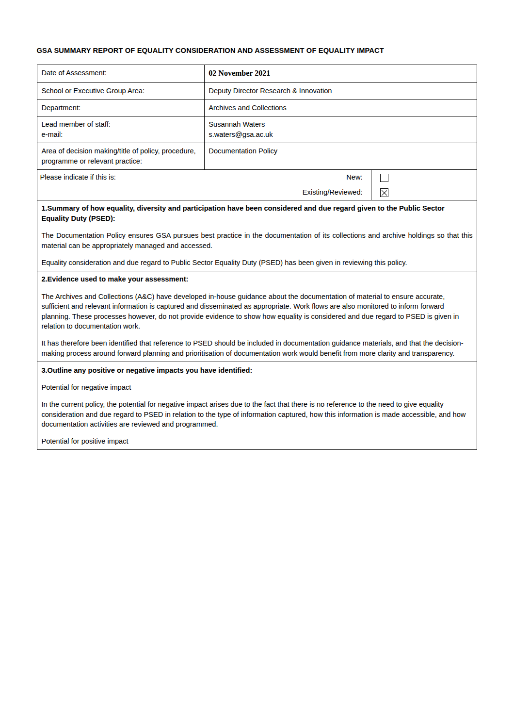GSA SUMMARY REPORT OF EQUALITY CONSIDERATION AND ASSESSMENT OF EQUALITY IMPACT
| Date of Assessment: | 02 November 2021 |
| School or Executive Group Area: | Deputy Director Research & Innovation |
| Department: | Archives and Collections |
| Lead member of staff: e-mail: | Susannah Waters s.waters@gsa.ac.uk |
| Area of decision making/title of policy, procedure, programme or relevant practice: | Documentation Policy |
| / Please indicate if this is: / New: / / / / Existing/Reviewed: / / |
| 1.Summary of how equality, diversity and participation have been considered and due regard given to the Public Sector Equality Duty (PSED): The Documentation Policy ensures GSA pursues best practice in the documentation of its collections and archive holdings so that this material can be appropriately managed and accessed. Equality consideration and due regard to Public Sector Equality Duty (PSED) has been given in reviewing this policy. |
| 2.Evidence used to make your assessment: The Archives and Collections (A&C) have developed in-house guidance about the documentation of material to ensure accurate, sufficient and relevant information is captured and disseminated as appropriate. Work flows are also monitored to inform forward planning. These processes however, do not provide evidence to show how equality is considered and due regard to PSED is given in relation to documentation work. It has therefore been identified that reference to PSED should be included in documentation guidance materials, and that the decision-making process around forward planning and prioritisation of documentation work would benefit from more clarity and transparency. |
| 3.Outline any positive or negative impacts you have identified: Potential for negative impact In the current policy, the potential for negative impact arises due to the fact that there is no reference to the need to give equality consideration and due regard to PSED in relation to the type of information captured, how this information is made accessible, and how documentation activities are reviewed and programmed. Potential for positive impact |